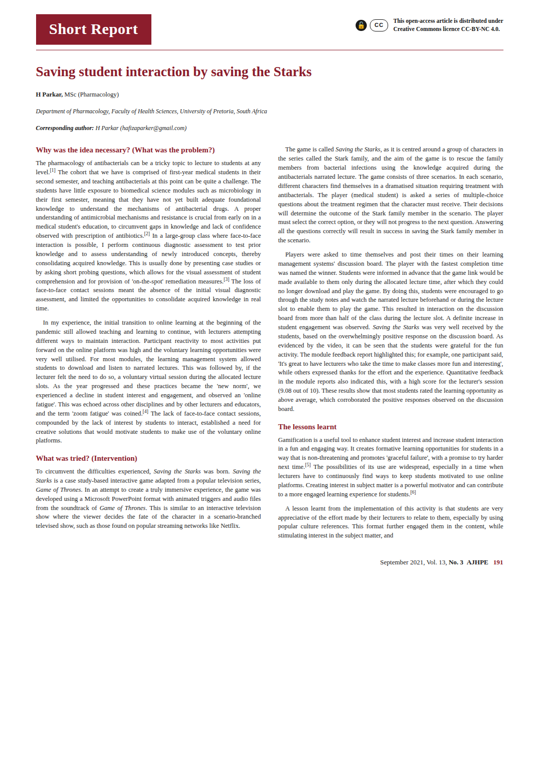Short Report
🔓
CC
This open-access article is distributed under
Creative Commons licence CC-BY-NC 4.0.
Saving student interaction by saving the Starks
H Parkar, MSc (Pharmacology)
Department of Pharmacology, Faculty of Health Sciences, University of Pretoria, South Africa
Corresponding author: H Parkar (hafizaparker@gmail.com)
Why was the idea necessary? (What was the problem?)
The pharmacology of antibacterials can be a tricky topic to lecture to students at any level.[1] The cohort that we have is comprised of first-year medical students in their second semester, and teaching antibacterials at this point can be quite a challenge. The students have little exposure to biomedical science modules such as microbiology in their first semester, meaning that they have not yet built adequate foundational knowledge to understand the mechanisms of antibacterial drugs. A proper understanding of antimicrobial mechanisms and resistance is crucial from early on in a medical student's education, to circumvent gaps in knowledge and lack of confidence observed with prescription of antibiotics.[2] In a large-group class where face-to-face interaction is possible, I perform continuous diagnostic assessment to test prior knowledge and to assess understanding of newly introduced concepts, thereby consolidating acquired knowledge. This is usually done by presenting case studies or by asking short probing questions, which allows for the visual assessment of student comprehension and for provision of 'on-the-spot' remediation measures.[3] The loss of face-to-face contact sessions meant the absence of the initial visual diagnostic assessment, and limited the opportunities to consolidate acquired knowledge in real time.
In my experience, the initial transition to online learning at the beginning of the pandemic still allowed teaching and learning to continue, with lecturers attempting different ways to maintain interaction. Participant reactivity to most activities put forward on the online platform was high and the voluntary learning opportunities were very well utilised. For most modules, the learning management system allowed students to download and listen to narrated lectures. This was followed by, if the lecturer felt the need to do so, a voluntary virtual session during the allocated lecture slots. As the year progressed and these practices became the 'new norm', we experienced a decline in student interest and engagement, and observed an 'online fatigue'. This was echoed across other disciplines and by other lecturers and educators, and the term 'zoom fatigue' was coined.[4] The lack of face-to-face contact sessions, compounded by the lack of interest by students to interact, established a need for creative solutions that would motivate students to make use of the voluntary online platforms.
What was tried? (Intervention)
To circumvent the difficulties experienced, Saving the Starks was born. Saving the Starks is a case study-based interactive game adapted from a popular television series, Game of Thrones. In an attempt to create a truly immersive experience, the game was developed using a Microsoft PowerPoint format with animated triggers and audio files from the soundtrack of Game of Thrones. This is similar to an interactive television show where the viewer decides the fate of the character in a scenario-branched televised show, such as those found on popular streaming networks like Netflix.
The game is called Saving the Starks, as it is centred around a group of characters in the series called the Stark family, and the aim of the game is to rescue the family members from bacterial infections using the knowledge acquired during the antibacterials narrated lecture. The game consists of three scenarios. In each scenario, different characters find themselves in a dramatised situation requiring treatment with antibacterials. The player (medical student) is asked a series of multiple-choice questions about the treatment regimen that the character must receive. Their decisions will determine the outcome of the Stark family member in the scenario. The player must select the correct option, or they will not progress to the next question. Answering all the questions correctly will result in success in saving the Stark family member in the scenario.
Players were asked to time themselves and post their times on their learning management systems' discussion board. The player with the fastest completion time was named the winner. Students were informed in advance that the game link would be made available to them only during the allocated lecture time, after which they could no longer download and play the game. By doing this, students were encouraged to go through the study notes and watch the narrated lecture beforehand or during the lecture slot to enable them to play the game. This resulted in interaction on the discussion board from more than half of the class during the lecture slot. A definite increase in student engagement was observed. Saving the Starks was very well received by the students, based on the overwhelmingly positive response on the discussion board. As evidenced by the video, it can be seen that the students were grateful for the fun activity. The module feedback report highlighted this; for example, one participant said, 'It's great to have lecturers who take the time to make classes more fun and interesting', while others expressed thanks for the effort and the experience. Quantitative feedback in the module reports also indicated this, with a high score for the lecturer's session (9.08 out of 10). These results show that most students rated the learning opportunity as above average, which corroborated the positive responses observed on the discussion board.
The lessons learnt
Gamification is a useful tool to enhance student interest and increase student interaction in a fun and engaging way. It creates formative learning opportunities for students in a way that is non-threatening and promotes 'graceful failure', with a promise to try harder next time.[5] The possibilities of its use are widespread, especially in a time when lecturers have to continuously find ways to keep students motivated to use online platforms. Creating interest in subject matter is a powerful motivator and can contribute to a more engaged learning experience for students.[6]
A lesson learnt from the implementation of this activity is that students are very appreciative of the effort made by their lecturers to relate to them, especially by using popular culture references. This format further engaged them in the content, while stimulating interest in the subject matter, and
September 2021, Vol. 13, No. 3 AJHPE 191